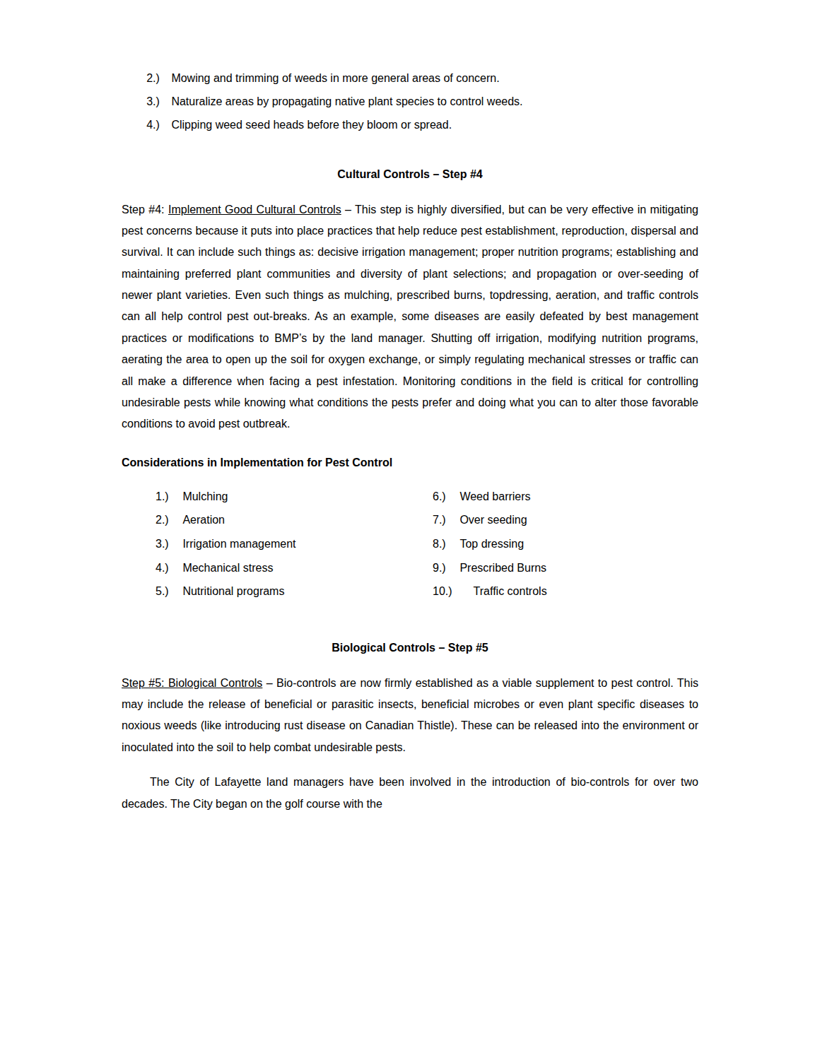2.) Mowing and trimming of weeds in more general areas of concern.
3.) Naturalize areas by propagating native plant species to control weeds.
4.) Clipping weed seed heads before they bloom or spread.
Cultural Controls – Step #4
Step #4: Implement Good Cultural Controls – This step is highly diversified, but can be very effective in mitigating pest concerns because it puts into place practices that help reduce pest establishment, reproduction, dispersal and survival. It can include such things as: decisive irrigation management; proper nutrition programs; establishing and maintaining preferred plant communities and diversity of plant selections; and propagation or over-seeding of newer plant varieties. Even such things as mulching, prescribed burns, topdressing, aeration, and traffic controls can all help control pest out-breaks. As an example, some diseases are easily defeated by best management practices or modifications to BMP’s by the land manager. Shutting off irrigation, modifying nutrition programs, aerating the area to open up the soil for oxygen exchange, or simply regulating mechanical stresses or traffic can all make a difference when facing a pest infestation. Monitoring conditions in the field is critical for controlling undesirable pests while knowing what conditions the pests prefer and doing what you can to alter those favorable conditions to avoid pest outbreak.
Considerations in Implementation for Pest Control
| 1.) Mulching | 6.) Weed barriers |
| 2.) Aeration | 7.) Over seeding |
| 3.) Irrigation management | 8.) Top dressing |
| 4.) Mechanical stress | 9.) Prescribed Burns |
| 5.) Nutritional programs | 10.) Traffic controls |
Biological Controls – Step #5
Step #5: Biological Controls – Bio-controls are now firmly established as a viable supplement to pest control. This may include the release of beneficial or parasitic insects, beneficial microbes or even plant specific diseases to noxious weeds (like introducing rust disease on Canadian Thistle). These can be released into the environment or inoculated into the soil to help combat undesirable pests.
The City of Lafayette land managers have been involved in the introduction of bio-controls for over two decades. The City began on the golf course with the